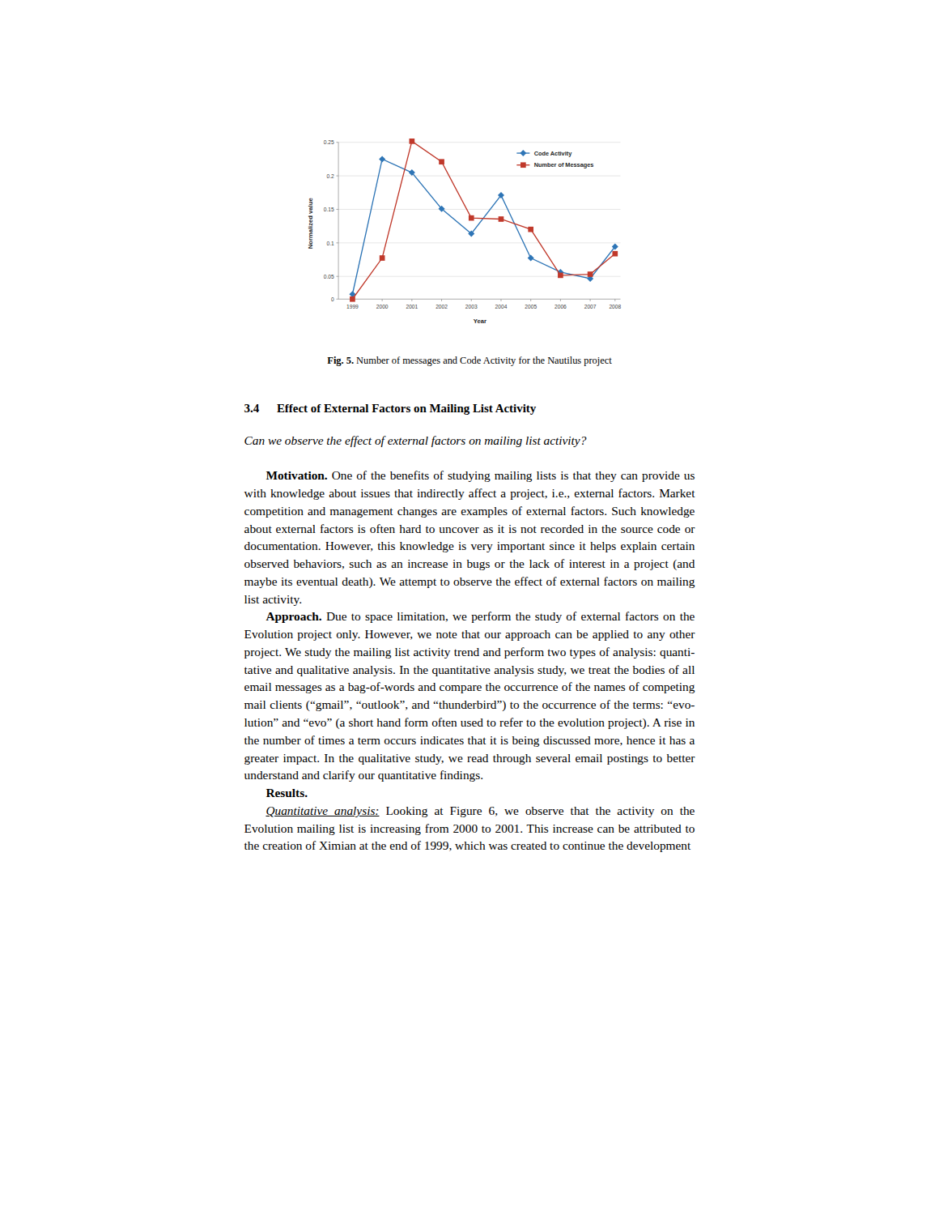0.25 0.2 0.15 0.1 0.05 0 1999 2000 2001 2002 2003 2004 2005 2006 2007 2008 Year Normalized value Code Activity Number of Messages
Fig. 5. Number of messages and Code Activity for the Nautilus project
3.4 Effect of External Factors on Mailing List Activity
Can we observe the effect of external factors on mailing list activity?
Motivation. One of the benefits of studying mailing lists is that they can provide us with knowledge about issues that indirectly affect a project, i.e., external factors. Market competition and management changes are examples of external factors. Such knowledge about external factors is often hard to uncover as it is not recorded in the source code or documentation. However, this knowledge is very important since it helps explain certain observed behaviors, such as an increase in bugs or the lack of interest in a project (and maybe its eventual death). We attempt to observe the effect of external factors on mailing list activity.
Approach. Due to space limitation, we perform the study of external factors on the Evolution project only. However, we note that our approach can be applied to any other project. We study the mailing list activity trend and perform two types of analysis: quantitative and qualitative analysis. In the quantitative analysis study, we treat the bodies of all email messages as a bag-of-words and compare the occurrence of the names of competing mail clients (“gmail”, “outlook”, and “thunderbird”) to the occurrence of the terms: “evolution” and “evo” (a short hand form often used to refer to the evolution project). A rise in the number of times a term occurs indicates that it is being discussed more, hence it has a greater impact. In the qualitative study, we read through several email postings to better understand and clarify our quantitative findings.
Results.
Quantitative analysis: Looking at Figure 6, we observe that the activity on the Evolution mailing list is increasing from 2000 to 2001. This increase can be attributed to the creation of Ximian at the end of 1999, which was created to continue the development